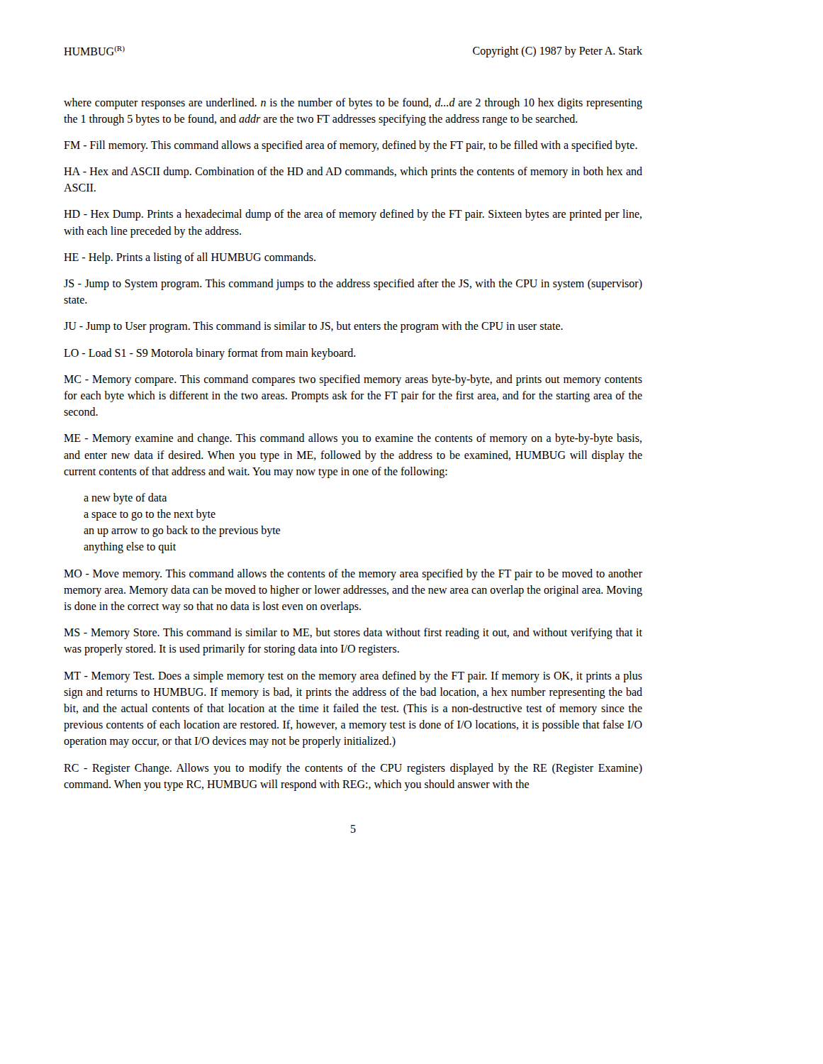HUMBUG(R)
Copyright (C) 1987 by Peter A. Stark
where computer responses are underlined. n is the number of bytes to be found, d...d are 2 through 10 hex digits representing the 1 through 5 bytes to be found, and addr are the two FT addresses specifying the address range to be searched.
FM - Fill memory. This command allows a specified area of memory, defined by the FT pair, to be filled with a specified byte.
HA - Hex and ASCII dump. Combination of the HD and AD commands, which prints the contents of memory in both hex and ASCII.
HD - Hex Dump. Prints a hexadecimal dump of the area of memory defined by the FT pair. Sixteen bytes are printed per line, with each line preceded by the address.
HE - Help. Prints a listing of all HUMBUG commands.
JS - Jump to System program. This command jumps to the address specified after the JS, with the CPU in system (supervisor) state.
JU - Jump to User program. This command is similar to JS, but enters the program with the CPU in user state.
LO - Load S1 - S9 Motorola binary format from main keyboard.
MC - Memory compare. This command compares two specified memory areas byte-by-byte, and prints out memory contents for each byte which is different in the two areas. Prompts ask for the FT pair for the first area, and for the starting area of the second.
ME - Memory examine and change. This command allows you to examine the contents of memory on a byte-by-byte basis, and enter new data if desired. When you type in ME, followed by the address to be examined, HUMBUG will display the current contents of that address and wait. You may now type in one of the following:
a new byte of data
a space to go to the next byte
an up arrow to go back to the previous byte
anything else to quit
MO - Move memory. This command allows the contents of the memory area specified by the FT pair to be moved to another memory area. Memory data can be moved to higher or lower addresses, and the new area can overlap the original area. Moving is done in the correct way so that no data is lost even on overlaps.
MS - Memory Store. This command is similar to ME, but stores data without first reading it out, and without verifying that it was properly stored. It is used primarily for storing data into I/O registers.
MT - Memory Test. Does a simple memory test on the memory area defined by the FT pair. If memory is OK, it prints a plus sign and returns to HUMBUG. If memory is bad, it prints the address of the bad location, a hex number representing the bad bit, and the actual contents of that location at the time it failed the test. (This is a non-destructive test of memory since the previous contents of each location are restored. If, however, a memory test is done of I/O locations, it is possible that false I/O operation may occur, or that I/O devices may not be properly initialized.)
RC - Register Change. Allows you to modify the contents of the CPU registers displayed by the RE (Register Examine) command. When you type RC, HUMBUG will respond with REG:, which you should answer with the
5